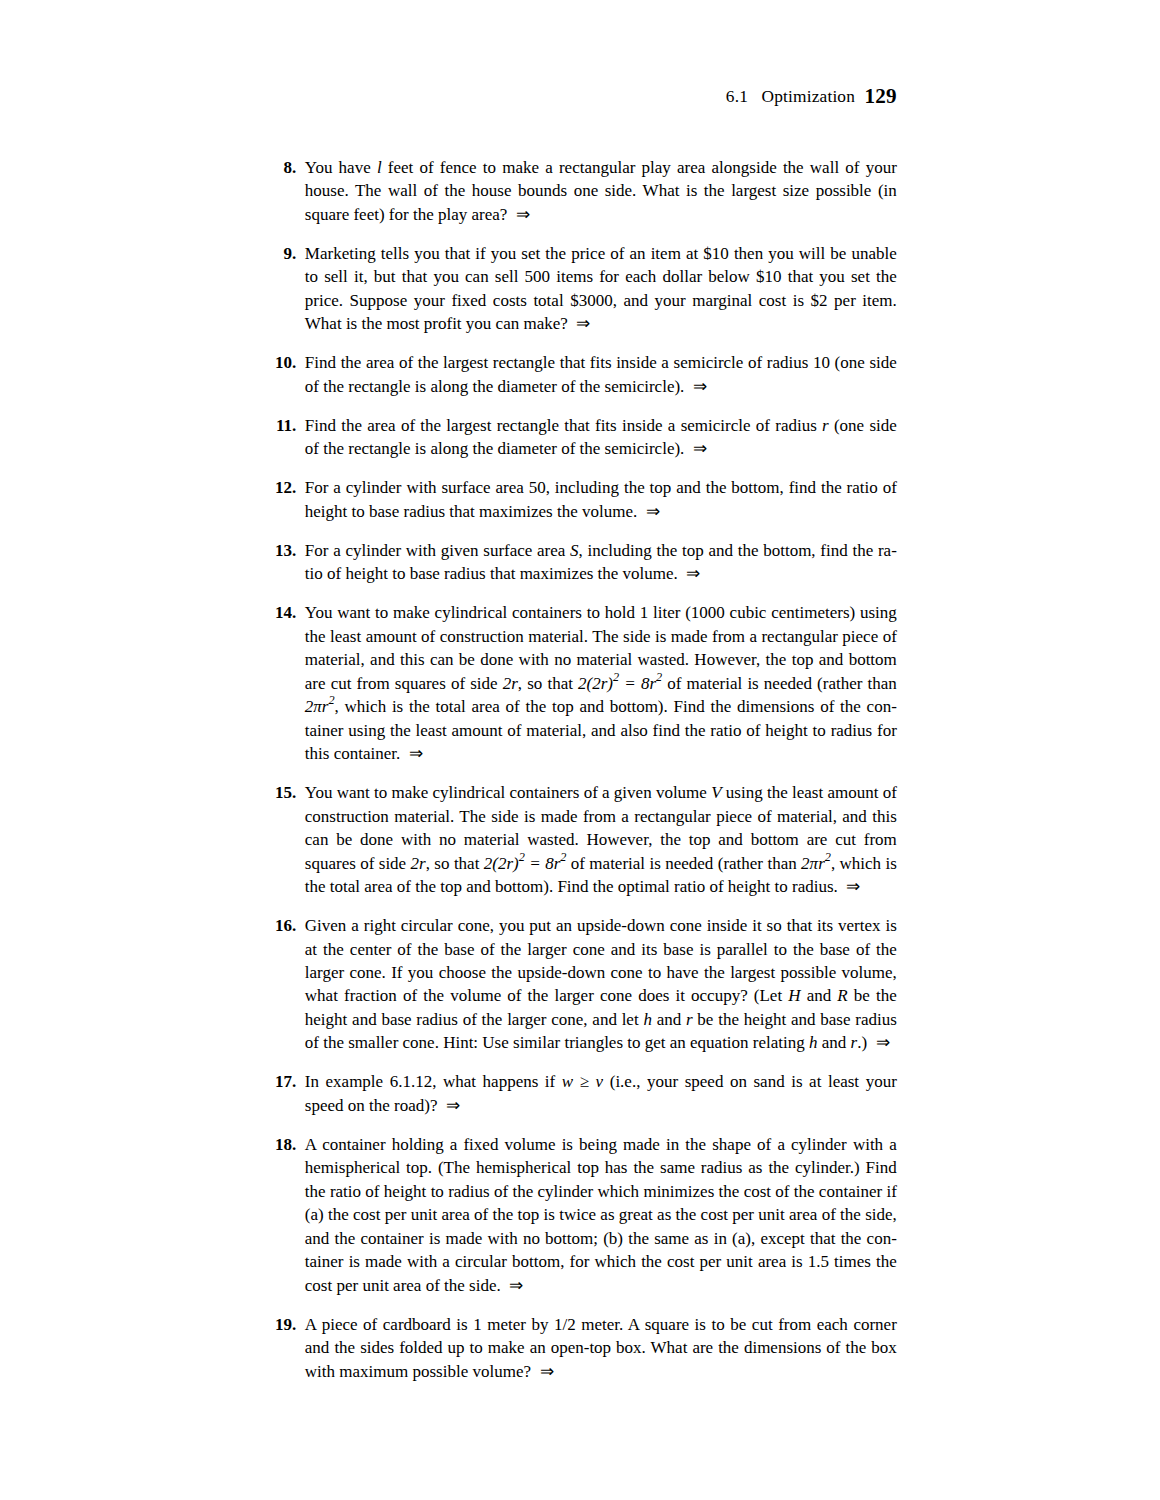6.1 Optimization 129
8. You have l feet of fence to make a rectangular play area alongside the wall of your house. The wall of the house bounds one side. What is the largest size possible (in square feet) for the play area? ⇒
9. Marketing tells you that if you set the price of an item at $10 then you will be unable to sell it, but that you can sell 500 items for each dollar below $10 that you set the price. Suppose your fixed costs total $3000, and your marginal cost is $2 per item. What is the most profit you can make? ⇒
10. Find the area of the largest rectangle that fits inside a semicircle of radius 10 (one side of the rectangle is along the diameter of the semicircle). ⇒
11. Find the area of the largest rectangle that fits inside a semicircle of radius r (one side of the rectangle is along the diameter of the semicircle). ⇒
12. For a cylinder with surface area 50, including the top and the bottom, find the ratio of height to base radius that maximizes the volume. ⇒
13. For a cylinder with given surface area S, including the top and the bottom, find the ratio of height to base radius that maximizes the volume. ⇒
14. You want to make cylindrical containers to hold 1 liter (1000 cubic centimeters) using the least amount of construction material. The side is made from a rectangular piece of material, and this can be done with no material wasted. However, the top and bottom are cut from squares of side 2r, so that 2(2r)2 = 8r2 of material is needed (rather than 2πr2, which is the total area of the top and bottom). Find the dimensions of the container using the least amount of material, and also find the ratio of height to radius for this container. ⇒
15. You want to make cylindrical containers of a given volume V using the least amount of construction material. The side is made from a rectangular piece of material, and this can be done with no material wasted. However, the top and bottom are cut from squares of side 2r, so that 2(2r)2 = 8r2 of material is needed (rather than 2πr2, which is the total area of the top and bottom). Find the optimal ratio of height to radius. ⇒
16. Given a right circular cone, you put an upside-down cone inside it so that its vertex is at the center of the base of the larger cone and its base is parallel to the base of the larger cone. If you choose the upside-down cone to have the largest possible volume, what fraction of the volume of the larger cone does it occupy? (Let H and R be the height and base radius of the larger cone, and let h and r be the height and base radius of the smaller cone. Hint: Use similar triangles to get an equation relating h and r.) ⇒
17. In example 6.1.12, what happens if w ≥ v (i.e., your speed on sand is at least your speed on the road)? ⇒
18. A container holding a fixed volume is being made in the shape of a cylinder with a hemispherical top. (The hemispherical top has the same radius as the cylinder.) Find the ratio of height to radius of the cylinder which minimizes the cost of the container if (a) the cost per unit area of the top is twice as great as the cost per unit area of the side, and the container is made with no bottom; (b) the same as in (a), except that the container is made with a circular bottom, for which the cost per unit area is 1.5 times the cost per unit area of the side. ⇒
19. A piece of cardboard is 1 meter by 1/2 meter. A square is to be cut from each corner and the sides folded up to make an open-top box. What are the dimensions of the box with maximum possible volume? ⇒